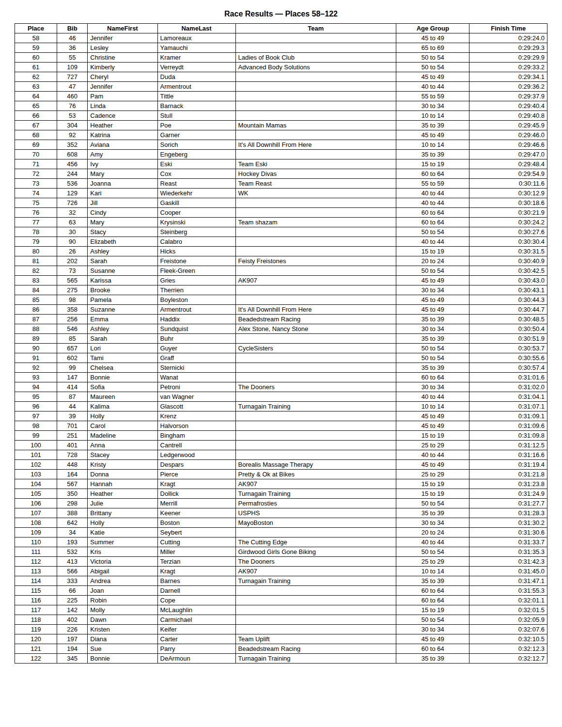Race Results — Places 58–122
| Place | Bib | NameFirst | NameLast | Team | Age Group | Finish Time |
| --- | --- | --- | --- | --- | --- | --- |
| 58 | 46 | Jennifer | Lamoreaux | | 45 to 49 | 0:29:24.0 |
| 59 | 36 | Lesley | Yamauchi | | 65 to 69 | 0:29:29.3 |
| 60 | 55 | Christine | Kramer | Ladies of Book Club | 50 to 54 | 0:29:29.9 |
| 61 | 109 | Kimberly | Verreydt | Advanced Body Solutions | 50 to 54 | 0:29:33.2 |
| 62 | 727 | Cheryl | Duda | | 45 to 49 | 0:29:34.1 |
| 63 | 47 | Jennifer | Armentrout | | 40 to 44 | 0:29:36.2 |
| 64 | 460 | Pam | Tittle | | 55 to 59 | 0:29:37.9 |
| 65 | 76 | Linda | Barnack | | 30 to 34 | 0:29:40.4 |
| 66 | 53 | Cadence | Stull | | 10 to 14 | 0:29:40.8 |
| 67 | 304 | Heather | Poe | Mountain Mamas | 35 to 39 | 0:29:45.9 |
| 68 | 92 | Katrina | Garner | | 45 to 49 | 0:29:46.0 |
| 69 | 352 | Aviana | Sorich | It's All Downhill From Here | 10 to 14 | 0:29:46.6 |
| 70 | 608 | Amy | Engeberg | | 35 to 39 | 0:29:47.0 |
| 71 | 456 | Ivy | Eski | Team Eski | 15 to 19 | 0:29:48.4 |
| 72 | 244 | Mary | Cox | Hockey Divas | 60 to 64 | 0:29:54.9 |
| 73 | 536 | Joanna | Reast | Team Reast | 55 to 59 | 0:30:11.6 |
| 74 | 129 | Kari | Wiederkehr | WK | 40 to 44 | 0:30:12.9 |
| 75 | 726 | Jill | Gaskill | | 40 to 44 | 0:30:18.6 |
| 76 | 32 | Cindy | Cooper | | 60 to 64 | 0:30:21.9 |
| 77 | 63 | Mary | Krysinski | Team shazam | 60 to 64 | 0:30:24.2 |
| 78 | 30 | Stacy | Steinberg | | 50 to 54 | 0:30:27.6 |
| 79 | 90 | Elizabeth | Calabro | | 40 to 44 | 0:30:30.4 |
| 80 | 26 | Ashley | Hicks | | 15 to 19 | 0:30:31.5 |
| 81 | 202 | Sarah | Freistone | Feisty Freistones | 20 to 24 | 0:30:40.9 |
| 82 | 73 | Susanne | Fleek-Green | | 50 to 54 | 0:30:42.5 |
| 83 | 565 | Karissa | Gries | AK907 | 45 to 49 | 0:30:43.0 |
| 84 | 275 | Brooke | Therrien | | 30 to 34 | 0:30:43.1 |
| 85 | 98 | Pamela | Boyleston | | 45 to 49 | 0:30:44.3 |
| 86 | 358 | Suzanne | Armentrout | It's All Downhill From Here | 45 to 49 | 0:30:44.7 |
| 87 | 256 | Emma | Haddix | Beadedstream Racing | 35 to 39 | 0:30:48.5 |
| 88 | 546 | Ashley | Sundquist | Alex Stone, Nancy Stone | 30 to 34 | 0:30:50.4 |
| 89 | 85 | Sarah | Buhr | | 35 to 39 | 0:30:51.9 |
| 90 | 657 | Lori | Guyer | CycleSisters | 50 to 54 | 0:30:53.7 |
| 91 | 602 | Tami | Graff | | 50 to 54 | 0:30:55.6 |
| 92 | 99 | Chelsea | Sternicki | | 35 to 39 | 0:30:57.4 |
| 93 | 147 | Bonnie | Wanat | | 60 to 64 | 0:31:01.6 |
| 94 | 414 | Sofia | Petroni | The Dooners | 30 to 34 | 0:31:02.0 |
| 95 | 87 | Maureen | van Wagner | | 40 to 44 | 0:31:04.1 |
| 96 | 44 | Kalima | Glascott | Turnagain Training | 10 to 14 | 0:31:07.1 |
| 97 | 39 | Holly | Krenz | | 45 to 49 | 0:31:09.1 |
| 98 | 701 | Carol | Halvorson | | 45 to 49 | 0:31:09.6 |
| 99 | 251 | Madeline | Bingham | | 15 to 19 | 0:31:09.8 |
| 100 | 401 | Anna | Cantrell | | 25 to 29 | 0:31:12.5 |
| 101 | 728 | Stacey | Ledgerwood | | 40 to 44 | 0:31:16.6 |
| 102 | 448 | Kristy | Despars | Borealis Massage Therapy | 45 to 49 | 0:31:19.4 |
| 103 | 164 | Donna | Pierce | Pretty & Ok at Bikes | 25 to 29 | 0:31:21.8 |
| 104 | 567 | Hannah | Kragt | AK907 | 15 to 19 | 0:31:23.8 |
| 105 | 350 | Heather | Dollick | Turnagain Training | 15 to 19 | 0:31:24.9 |
| 106 | 298 | Julie | Merrill | Permafrosties | 50 to 54 | 0:31:27.7 |
| 107 | 388 | Brittany | Keener | USPHS | 35 to 39 | 0:31:28.3 |
| 108 | 642 | Holly | Boston | MayoBoston | 30 to 34 | 0:31:30.2 |
| 109 | 34 | Katie | Seybert | | 20 to 24 | 0:31:30.6 |
| 110 | 193 | Summer | Cutting | The Cutting Edge | 40 to 44 | 0:31:33.7 |
| 111 | 532 | Kris | Miller | Girdwood Girls Gone Biking | 50 to 54 | 0:31:35.3 |
| 112 | 413 | Victoria | Terzian | The Dooners | 25 to 29 | 0:31:42.3 |
| 113 | 566 | Abigail | Kragt | AK907 | 10 to 14 | 0:31:45.0 |
| 114 | 333 | Andrea | Barnes | Turnagain Training | 35 to 39 | 0:31:47.1 |
| 115 | 66 | Joan | Darnell | | 60 to 64 | 0:31:55.3 |
| 116 | 225 | Robin | Cope | | 60 to 64 | 0:32:01.1 |
| 117 | 142 | Molly | McLaughlin | | 15 to 19 | 0:32:01.5 |
| 118 | 402 | Dawn | Carmichael | | 50 to 54 | 0:32:05.9 |
| 119 | 226 | Kristen | Keifer | | 30 to 34 | 0:32:07.6 |
| 120 | 197 | Diana | Carter | Team Uplift | 45 to 49 | 0:32:10.5 |
| 121 | 194 | Sue | Parry | Beadedstream Racing | 60 to 64 | 0:32:12.3 |
| 122 | 345 | Bonnie | DeArmoun | Turnagain Training | 35 to 39 | 0:32:12.7 |